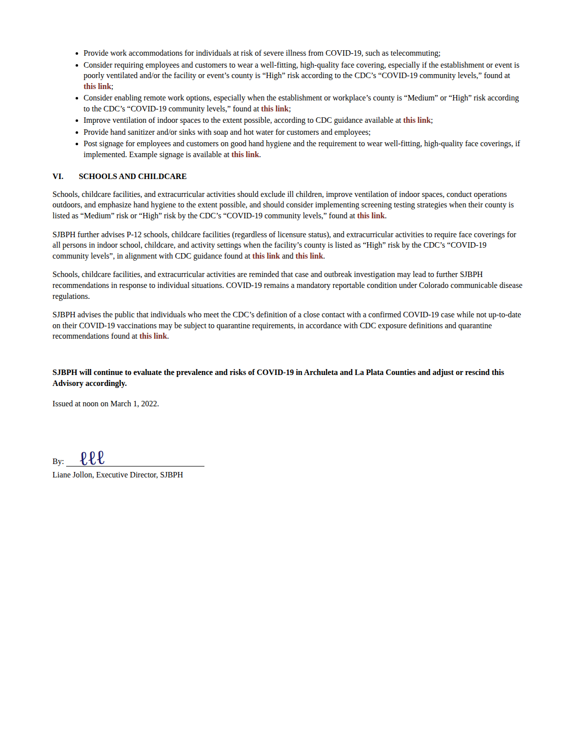Provide work accommodations for individuals at risk of severe illness from COVID-19, such as telecommuting;
Consider requiring employees and customers to wear a well-fitting, high-quality face covering, especially if the establishment or event is poorly ventilated and/or the facility or event’s county is “High” risk according to the CDC’s “COVID-19 community levels,” found at this link;
Consider enabling remote work options, especially when the establishment or workplace’s county is “Medium” or “High” risk according to the CDC’s “COVID-19 community levels,” found at this link;
Improve ventilation of indoor spaces to the extent possible, according to CDC guidance available at this link;
Provide hand sanitizer and/or sinks with soap and hot water for customers and employees;
Post signage for employees and customers on good hand hygiene and the requirement to wear well-fitting, high-quality face coverings, if implemented. Example signage is available at this link.
VI. SCHOOLS AND CHILDCARE
Schools, childcare facilities, and extracurricular activities should exclude ill children, improve ventilation of indoor spaces, conduct operations outdoors, and emphasize hand hygiene to the extent possible, and should consider implementing screening testing strategies when their county is listed as “Medium” risk or “High” risk by the CDC’s “COVID-19 community levels,” found at this link.
SJBPH further advises P-12 schools, childcare facilities (regardless of licensure status), and extracurricular activities to require face coverings for all persons in indoor school, childcare, and activity settings when the facility’s county is listed as “High” risk by the CDC’s “COVID-19 community levels”, in alignment with CDC guidance found at this link and this link.
Schools, childcare facilities, and extracurricular activities are reminded that case and outbreak investigation may lead to further SJBPH recommendations in response to individual situations. COVID-19 remains a mandatory reportable condition under Colorado communicable disease regulations.
SJBPH advises the public that individuals who meet the CDC’s definition of a close contact with a confirmed COVID-19 case while not up-to-date on their COVID-19 vaccinations may be subject to quarantine requirements, in accordance with CDC exposure definitions and quarantine recommendations found at this link.
SJBPH will continue to evaluate the prevalence and risks of COVID-19 in Archuleta and La Plata Counties and adjust or rescind this Advisory accordingly.
Issued at noon on March 1, 2022.
ℓℓℓ By:
Liane Jollon, Executive Director, SJBPH